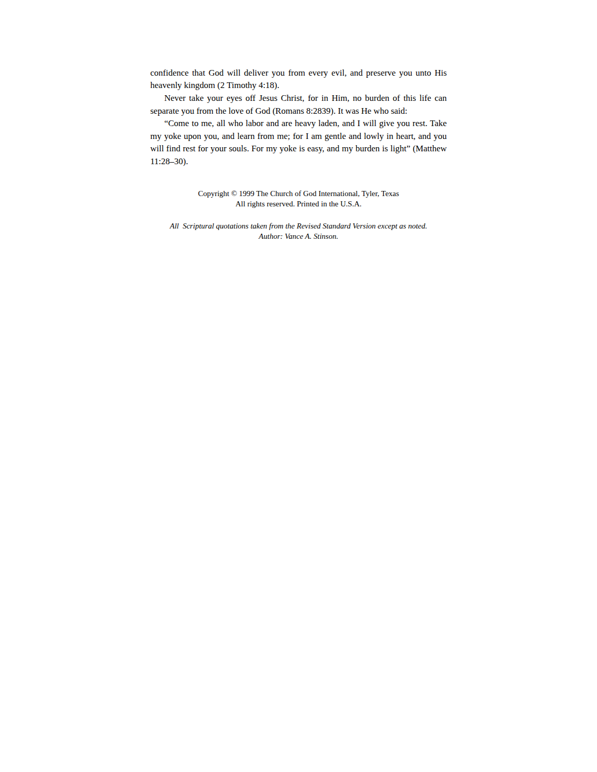confidence that God will deliver you from every evil, and preserve you unto His heavenly kingdom (2 Timothy 4:18).
Never take your eyes off Jesus Christ, for in Him, no burden of this life can separate you from the love of God (Romans 8:2839). It was He who said:
“Come to me, all who labor and are heavy laden, and I will give you rest. Take my yoke upon you, and learn from me; for I am gentle and lowly in heart, and you will find rest for your souls. For my yoke is easy, and my burden is light” (Matthew 11:28–30).
Copyright © 1999 The Church of God International, Tyler, Texas
All rights reserved. Printed in the U.S.A.
All Scriptural quotations taken from the Revised Standard Version except as noted.
Author: Vance A. Stinson.